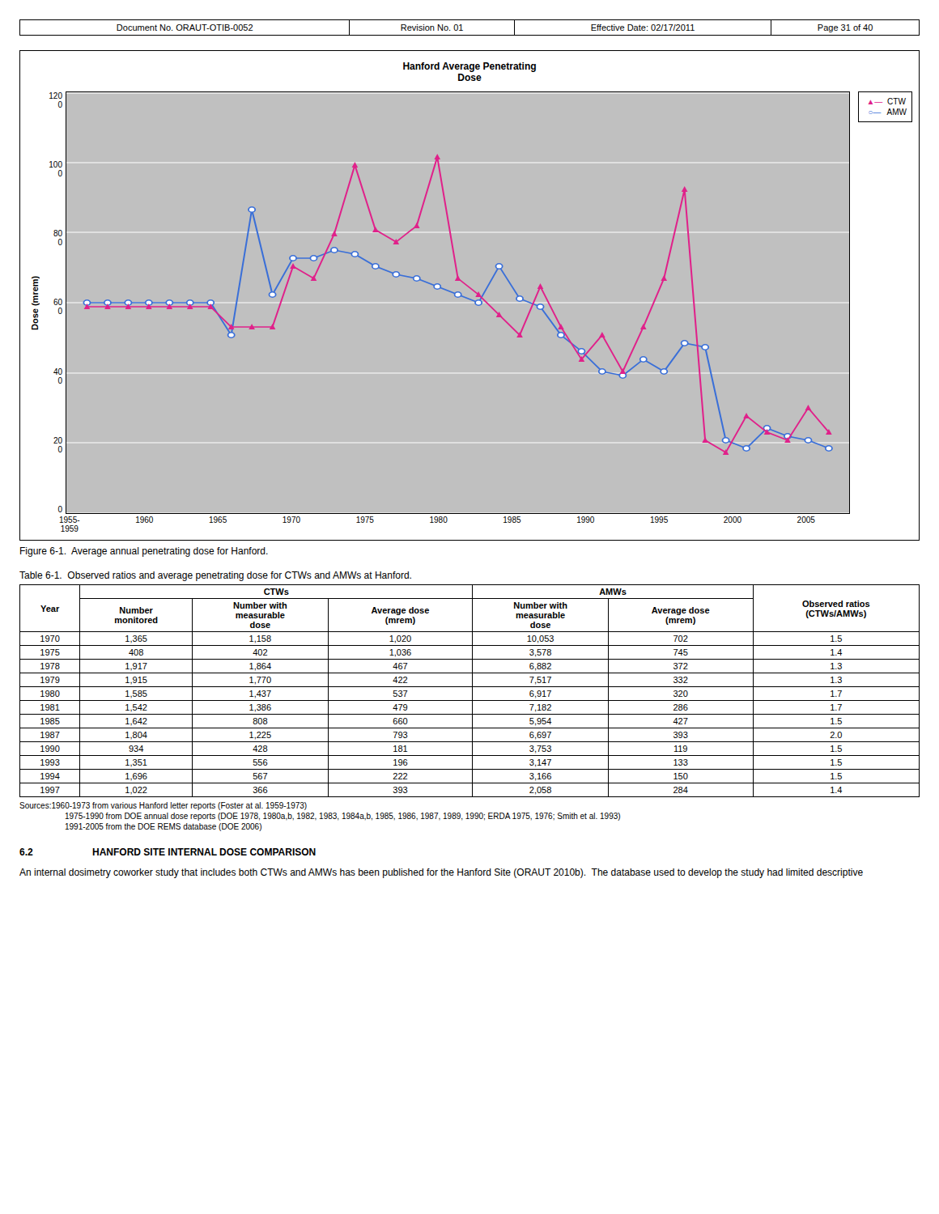| Document No. ORAUT-OTIB-0052 | Revision No. 01 | Effective Date: 02/17/2011 | Page 31 of 40 |
Hanford Average Penetrating
Dose
Dose (mrem)
120
0 100
0 80
0 60
0 40
0 20
0 0
▲— CTW
○— AMW
1955- 1959 1960 1965 1970 1975 1980 1985 1990 1995 2000 2005
Figure 6-1. Average annual penetrating dose for Hanford.
Table 6-1. Observed ratios and average penetrating dose for CTWs and AMWs at Hanford.
| Year | CTWs | AMWs | Observed ratios (CTWs/AMWs) |
| --- | --- | --- | --- |
| Number monitored | Number with measurable dose | Average dose (mrem) | Number with measurable dose | Average dose (mrem) |
| 1970 | 1,365 | 1,158 | 1,020 | 10,053 | 702 | 1.5 |
| 1975 | 408 | 402 | 1,036 | 3,578 | 745 | 1.4 |
| 1978 | 1,917 | 1,864 | 467 | 6,882 | 372 | 1.3 |
| 1979 | 1,915 | 1,770 | 422 | 7,517 | 332 | 1.3 |
| 1980 | 1,585 | 1,437 | 537 | 6,917 | 320 | 1.7 |
| 1981 | 1,542 | 1,386 | 479 | 7,182 | 286 | 1.7 |
| 1985 | 1,642 | 808 | 660 | 5,954 | 427 | 1.5 |
| 1987 | 1,804 | 1,225 | 793 | 6,697 | 393 | 2.0 |
| 1990 | 934 | 428 | 181 | 3,753 | 119 | 1.5 |
| 1993 | 1,351 | 556 | 196 | 3,147 | 133 | 1.5 |
| 1994 | 1,696 | 567 | 222 | 3,166 | 150 | 1.5 |
| 1997 | 1,022 | 366 | 393 | 2,058 | 284 | 1.4 |
Sources:1960-1973 from various Hanford letter reports (Foster at al. 1959-1973) 1975-1990 from DOE annual dose reports (DOE 1978, 1980a,b, 1982, 1983, 1984a,b, 1985, 1986, 1987, 1989, 1990; ERDA 1975, 1976; Smith et al. 1993) 1991-2005 from the DOE REMS database (DOE 2006)
6.2 HANFORD SITE INTERNAL DOSE COMPARISON
An internal dosimetry coworker study that includes both CTWs and AMWs has been published for the Hanford Site (ORAUT 2010b). The database used to develop the study had limited descriptive